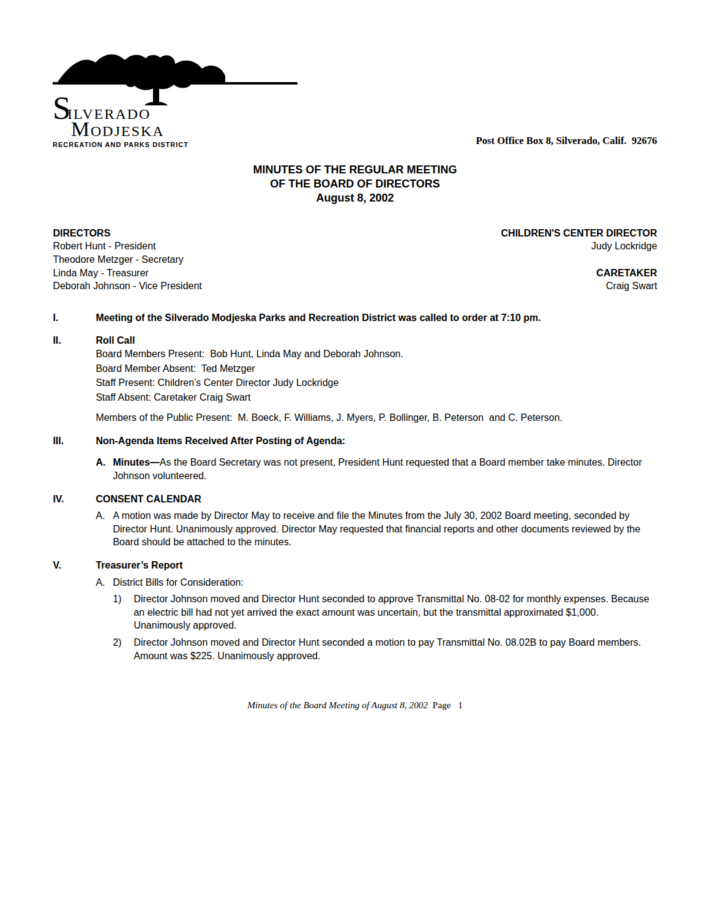S ILVERADO M ODJESKA RECREATION AND PARKS DISTRICT
Post Office Box 8, Silverado, Calif. 92676
MINUTES OF THE REGULAR MEETING OF THE BOARD OF DIRECTORS August 8, 2002
| DIRECTORS | CHILDREN'S CENTER DIRECTOR |
| Robert Hunt - President | Judy Lockridge |
| Theodore Metzger - Secretary | |
| Linda May - Treasurer | CARETAKER |
| Deborah Johnson - Vice President | Craig Swart |
I. Meeting of the Silverado Modjeska Parks and Recreation District was called to order at 7:10 pm.
II. Roll Call
Board Members Present: Bob Hunt, Linda May and Deborah Johnson.
Board Member Absent: Ted Metzger
Staff Present: Children’s Center Director Judy Lockridge
Staff Absent: Caretaker Craig Swart
Members of the Public Present: M. Boeck, F. Williams, J. Myers, P. Bollinger, B. Peterson and C. Peterson.
III. Non-Agenda Items Received After Posting of Agenda:
A. Minutes—As the Board Secretary was not present, President Hunt requested that a Board member take minutes. Director Johnson volunteered.
IV. CONSENT CALENDAR
A. A motion was made by Director May to receive and file the Minutes from the July 30, 2002 Board meeting, seconded by Director Hunt. Unanimously approved. Director May requested that financial reports and other documents reviewed by the Board should be attached to the minutes.
V. Treasurer’s Report
A. District Bills for Consideration:
1) Director Johnson moved and Director Hunt seconded to approve Transmittal No. 08-02 for monthly expenses. Because an electric bill had not yet arrived the exact amount was uncertain, but the transmittal approximated $1,000. Unanimously approved.
2) Director Johnson moved and Director Hunt seconded a motion to pay Transmittal No. 08.02B to pay Board members. Amount was $225. Unanimously approved.
Minutes of the Board Meeting of August 8, 2002 Page 1